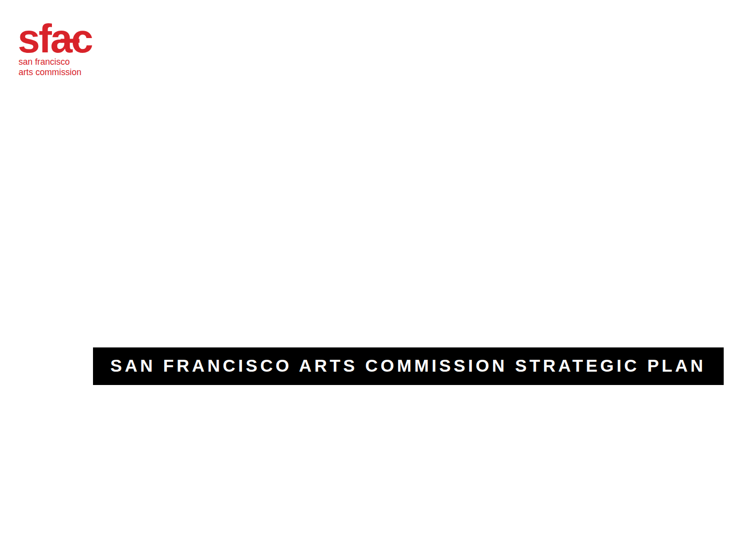sfac san francisco arts commission
San Francisco Arts Commission Strategic Plan